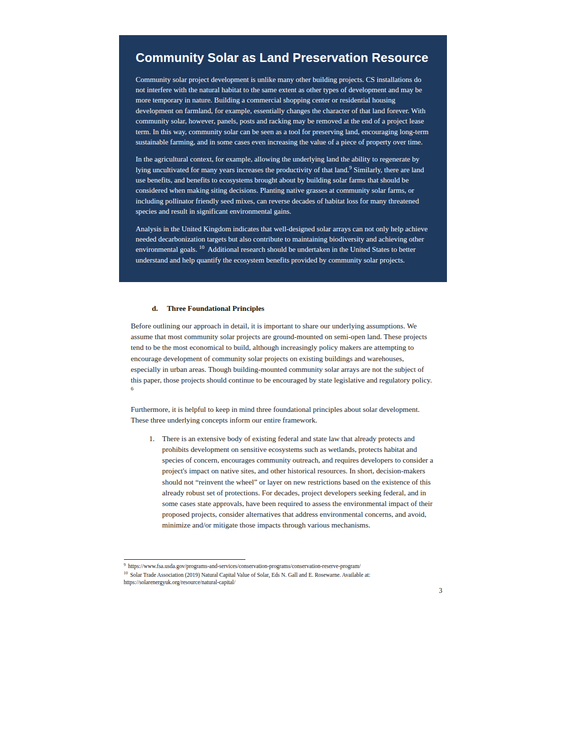Community Solar as Land Preservation Resource
Community solar project development is unlike many other building projects. CS installations do not interfere with the natural habitat to the same extent as other types of development and may be more temporary in nature. Building a commercial shopping center or residential housing development on farmland, for example, essentially changes the character of that land forever. With community solar, however, panels, posts and racking may be removed at the end of a project lease term. In this way, community solar can be seen as a tool for preserving land, encouraging long-term sustainable farming, and in some cases even increasing the value of a piece of property over time.
In the agricultural context, for example, allowing the underlying land the ability to regenerate by lying uncultivated for many years increases the productivity of that land.9 Similarly, there are land use benefits, and benefits to ecosystems brought about by building solar farms that should be considered when making siting decisions. Planting native grasses at community solar farms, or including pollinator friendly seed mixes, can reverse decades of habitat loss for many threatened species and result in significant environmental gains.
Analysis in the United Kingdom indicates that well-designed solar arrays can not only help achieve needed decarbonization targets but also contribute to maintaining biodiversity and achieving other environmental goals. 10 Additional research should be undertaken in the United States to better understand and help quantify the ecosystem benefits provided by community solar projects.
d. Three Foundational Principles
Before outlining our approach in detail, it is important to share our underlying assumptions. We assume that most community solar projects are ground-mounted on semi-open land. These projects tend to be the most economical to build, although increasingly policy makers are attempting to encourage development of community solar projects on existing buildings and warehouses, especially in urban areas. Though building-mounted community solar arrays are not the subject of this paper, those projects should continue to be encouraged by state legislative and regulatory policy. 6
Furthermore, it is helpful to keep in mind three foundational principles about solar development. These three underlying concepts inform our entire framework.
There is an extensive body of existing federal and state law that already protects and prohibits development on sensitive ecosystems such as wetlands, protects habitat and species of concern, encourages community outreach, and requires developers to consider a project's impact on native sites, and other historical resources. In short, decision-makers should not “reinvent the wheel” or layer on new restrictions based on the existence of this already robust set of protections. For decades, project developers seeking federal, and in some cases state approvals, have been required to assess the environmental impact of their proposed projects, consider alternatives that address environmental concerns, and avoid, minimize and/or mitigate those impacts through various mechanisms.
9 https://www.fsa.usda.gov/programs-and-services/conservation-programs/conservation-reserve-program/
10 Solar Trade Association (2019) Natural Capital Value of Solar, Eds N. Gall and E. Rosewarne. Available at: https://solarenergyuk.org/resource/natural-capital/
3